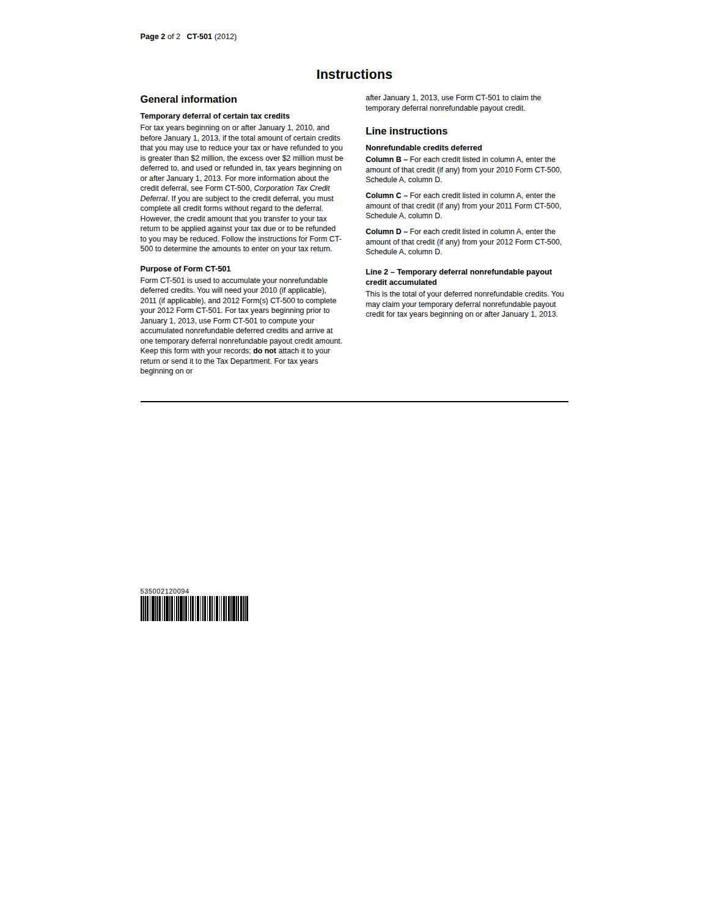Page 2 of 2 CT-501 (2012)
Instructions
General information
Temporary deferral of certain tax credits
For tax years beginning on or after January 1, 2010, and before January 1, 2013, if the total amount of certain credits that you may use to reduce your tax or have refunded to you is greater than $2 million, the excess over $2 million must be deferred to, and used or refunded in, tax years beginning on or after January 1, 2013. For more information about the credit deferral, see Form CT-500, Corporation Tax Credit Deferral. If you are subject to the credit deferral, you must complete all credit forms without regard to the deferral. However, the credit amount that you transfer to your tax return to be applied against your tax due or to be refunded to you may be reduced. Follow the instructions for Form CT-500 to determine the amounts to enter on your tax return.
Purpose of Form CT-501
Form CT-501 is used to accumulate your nonrefundable deferred credits. You will need your 2010 (if applicable), 2011 (if applicable), and 2012 Form(s) CT-500 to complete your 2012 Form CT-501. For tax years beginning prior to January 1, 2013, use Form CT-501 to compute your accumulated nonrefundable deferred credits and arrive at one temporary deferral nonrefundable payout credit amount. Keep this form with your records; do not attach it to your return or send it to the Tax Department. For tax years beginning on or
after January 1, 2013, use Form CT-501 to claim the temporary deferral nonrefundable payout credit.
Line instructions
Nonrefundable credits deferred
Column B – For each credit listed in column A, enter the amount of that credit (if any) from your 2010 Form CT-500, Schedule A, column D.
Column C – For each credit listed in column A, enter the amount of that credit (if any) from your 2011 Form CT-500, Schedule A, column D.
Column D – For each credit listed in column A, enter the amount of that credit (if any) from your 2012 Form CT-500, Schedule A, column D.
Line 2 – Temporary deferral nonrefundable payout credit accumulated
This is the total of your deferred nonrefundable credits. You may claim your temporary deferral nonrefundable payout credit for tax years beginning on or after January 1, 2013.
535002120094